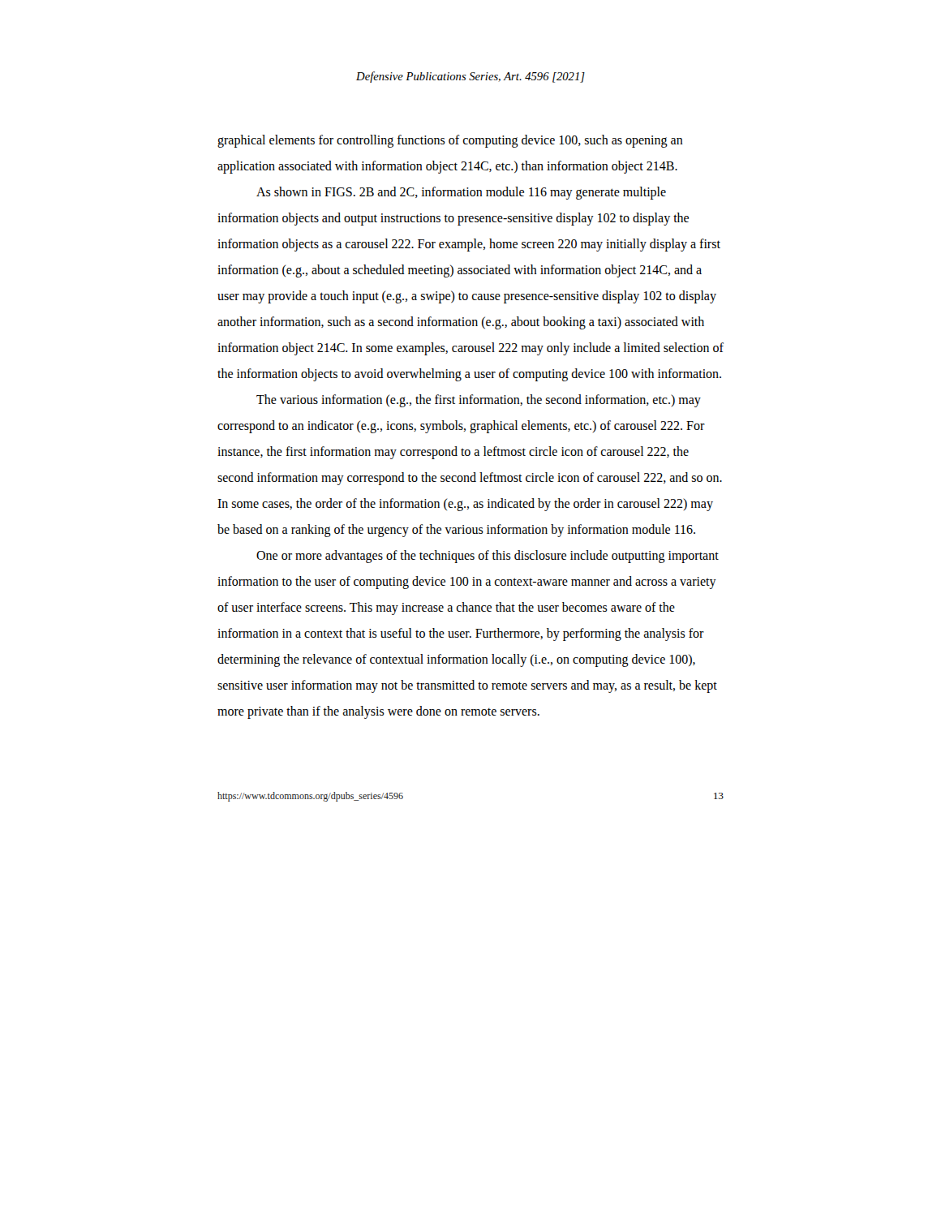Defensive Publications Series, Art. 4596 [2021]
graphical elements for controlling functions of computing device 100, such as opening an application associated with information object 214C, etc.) than information object 214B.
As shown in FIGS. 2B and 2C, information module 116 may generate multiple information objects and output instructions to presence-sensitive display 102 to display the information objects as a carousel 222. For example, home screen 220 may initially display a first information (e.g., about a scheduled meeting) associated with information object 214C, and a user may provide a touch input (e.g., a swipe) to cause presence-sensitive display 102 to display another information, such as a second information (e.g., about booking a taxi) associated with information object 214C. In some examples, carousel 222 may only include a limited selection of the information objects to avoid overwhelming a user of computing device 100 with information.
The various information (e.g., the first information, the second information, etc.) may correspond to an indicator (e.g., icons, symbols, graphical elements, etc.) of carousel 222. For instance, the first information may correspond to a leftmost circle icon of carousel 222, the second information may correspond to the second leftmost circle icon of carousel 222, and so on. In some cases, the order of the information (e.g., as indicated by the order in carousel 222) may be based on a ranking of the urgency of the various information by information module 116.
One or more advantages of the techniques of this disclosure include outputting important information to the user of computing device 100 in a context-aware manner and across a variety of user interface screens. This may increase a chance that the user becomes aware of the information in a context that is useful to the user. Furthermore, by performing the analysis for determining the relevance of contextual information locally (i.e., on computing device 100), sensitive user information may not be transmitted to remote servers and may, as a result, be kept more private than if the analysis were done on remote servers.
https://www.tdcommons.org/dpubs_series/4596 13